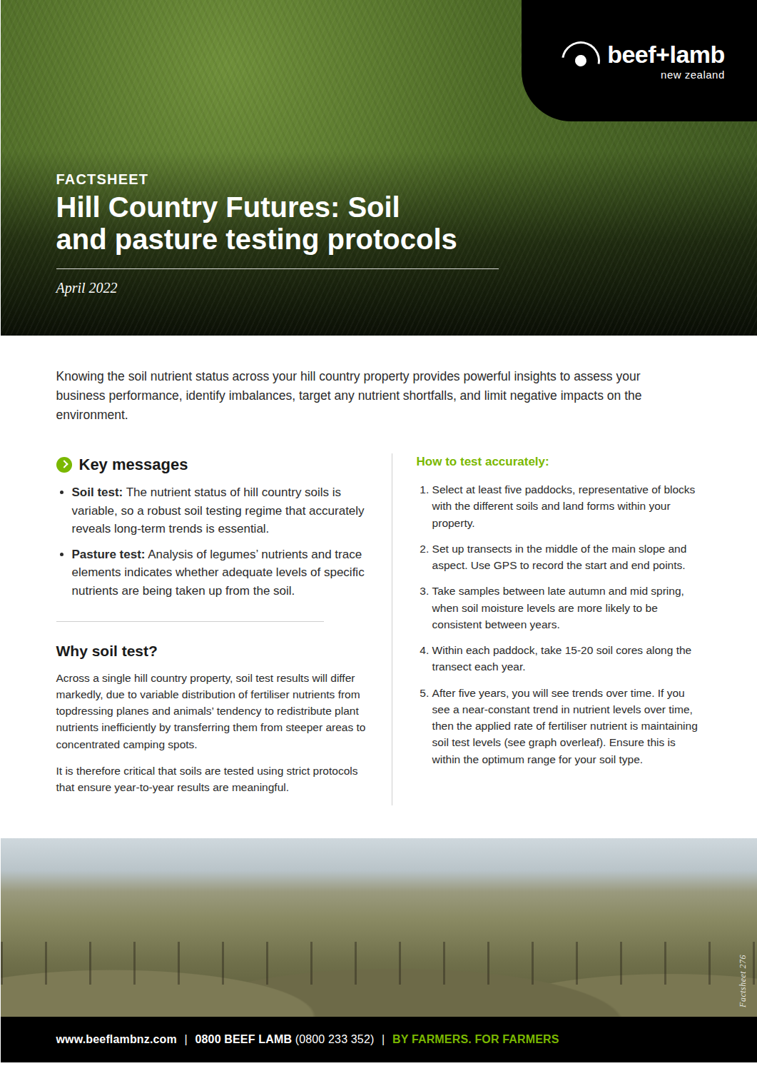beef+lamb new zealand
FACTSHEET
Hill Country Futures: Soil
and pasture testing protocols
April 2022
Knowing the soil nutrient status across your hill country property provides powerful insights to assess your business performance, identify imbalances, target any nutrient shortfalls, and limit negative impacts on the environment.
Key messages
Soil test: The nutrient status of hill country soils is variable, so a robust soil testing regime that accurately reveals long-term trends is essential.
Pasture test: Analysis of legumes’ nutrients and trace elements indicates whether adequate levels of specific nutrients are being taken up from the soil.
Why soil test?
Across a single hill country property, soil test results will differ markedly, due to variable distribution of fertiliser nutrients from topdressing planes and animals’ tendency to redistribute plant nutrients inefficiently by transferring them from steeper areas to concentrated camping spots.
It is therefore critical that soils are tested using strict protocols that ensure year-to-year results are meaningful.
How to test accurately:
Select at least five paddocks, representative of blocks with the different soils and land forms within your property.
Set up transects in the middle of the main slope and aspect. Use GPS to record the start and end points.
Take samples between late autumn and mid spring, when soil moisture levels are more likely to be consistent between years.
Within each paddock, take 15-20 soil cores along the transect each year.
After five years, you will see trends over time. If you see a near-constant trend in nutrient levels over time, then the applied rate of fertiliser nutrient is maintaining soil test levels (see graph overleaf). Ensure this is within the optimum range for your soil type.
Factsheet 276
www.beeflambnz.com | 0800 BEEF LAMB (0800 233 352) | BY FARMERS. FOR FARMERS